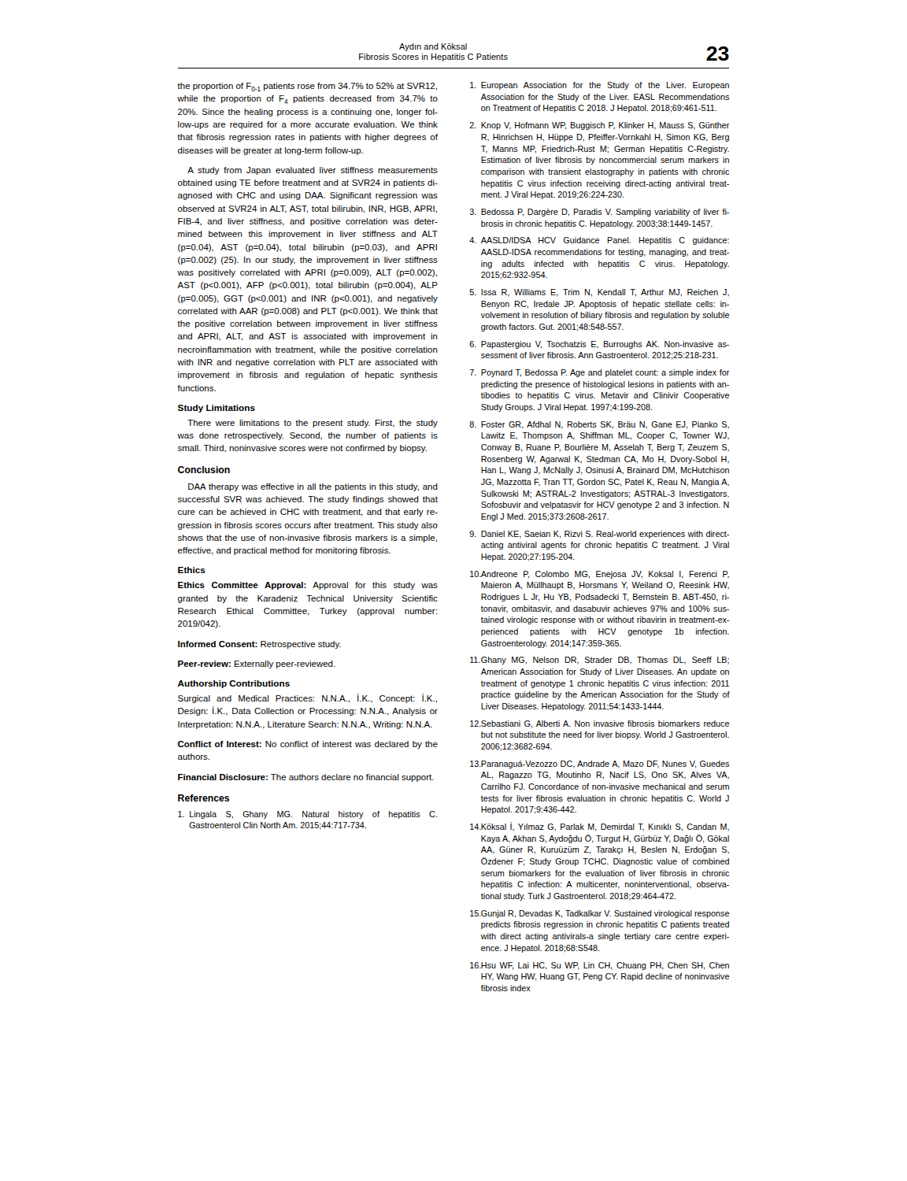Aydın and Köksal
Fibrosis Scores in Hepatitis C Patients
23
the proportion of F0-1 patients rose from 34.7% to 52% at SVR12, while the proportion of F4 patients decreased from 34.7% to 20%. Since the healing process is a continuing one, longer follow-ups are required for a more accurate evaluation. We think that fibrosis regression rates in patients with higher degrees of diseases will be greater at long-term follow-up.
A study from Japan evaluated liver stiffness measurements obtained using TE before treatment and at SVR24 in patients diagnosed with CHC and using DAA. Significant regression was observed at SVR24 in ALT, AST, total bilirubin, INR, HGB, APRI, FIB-4, and liver stiffness, and positive correlation was determined between this improvement in liver stiffness and ALT (p=0.04), AST (p=0.04), total bilirubin (p=0.03), and APRI (p=0.002) (25). In our study, the improvement in liver stiffness was positively correlated with APRI (p=0.009), ALT (p=0.002), AST (p<0.001), AFP (p<0.001), total bilirubin (p=0.004), ALP (p=0.005), GGT (p<0.001) and INR (p<0.001), and negatively correlated with AAR (p=0.008) and PLT (p<0.001). We think that the positive correlation between improvement in liver stiffness and APRI, ALT, and AST is associated with improvement in necroinflammation with treatment, while the positive correlation with INR and negative correlation with PLT are associated with improvement in fibrosis and regulation of hepatic synthesis functions.
Study Limitations
There were limitations to the present study. First, the study was done retrospectively. Second, the number of patients is small. Third, noninvasive scores were not confirmed by biopsy.
Conclusion
DAA therapy was effective in all the patients in this study, and successful SVR was achieved. The study findings showed that cure can be achieved in CHC with treatment, and that early regression in fibrosis scores occurs after treatment. This study also shows that the use of non-invasive fibrosis markers is a simple, effective, and practical method for monitoring fibrosis.
Ethics
Ethics Committee Approval: Approval for this study was granted by the Karadeniz Technical University Scientific Research Ethical Committee, Turkey (approval number: 2019/042).
Informed Consent: Retrospective study.
Peer-review: Externally peer-reviewed.
Authorship Contributions
Surgical and Medical Practices: N.N.A., İ.K., Concept: İ.K., Design: İ.K., Data Collection or Processing: N.N.A., Analysis or Interpretation: N.N.A., Literature Search: N.N.A., Writing: N.N.A.
Conflict of Interest: No conflict of interest was declared by the authors.
Financial Disclosure: The authors declare no financial support.
References
Lingala S, Ghany MG. Natural history of hepatitis C. Gastroenterol Clin North Am. 2015;44:717-734.
European Association for the Study of the Liver. European Association for the Study of the Liver. EASL Recommendations on Treatment of Hepatitis C 2018. J Hepatol. 2018;69:461-511.
Knop V, Hofmann WP, Buggisch P, Klinker H, Mauss S, Günther R, Hinrichsen H, Hüppe D, Pfeiffer-Vornkahl H, Simon KG, Berg T, Manns MP, Friedrich-Rust M; German Hepatitis C-Registry. Estimation of liver fibrosis by noncommercial serum markers in comparison with transient elastography in patients with chronic hepatitis C virus infection receiving direct-acting antiviral treatment. J Viral Hepat. 2019;26:224-230.
Bedossa P, Dargère D, Paradis V. Sampling variability of liver fibrosis in chronic hepatitis C. Hepatology. 2003;38:1449-1457.
AASLD/IDSA HCV Guidance Panel. Hepatitis C guidance: AASLD-IDSA recommendations for testing, managing, and treating adults infected with hepatitis C virus. Hepatology. 2015;62:932-954.
Issa R, Williams E, Trim N, Kendall T, Arthur MJ, Reichen J, Benyon RC, Iredale JP. Apoptosis of hepatic stellate cells: involvement in resolution of biliary fibrosis and regulation by soluble growth factors. Gut. 2001;48:548-557.
Papastergiou V, Tsochatzis E, Burroughs AK. Non-invasive assessment of liver fibrosis. Ann Gastroenterol. 2012;25:218-231.
Poynard T, Bedossa P. Age and platelet count: a simple index for predicting the presence of histological lesions in patients with antibodies to hepatitis C virus. Metavir and Clinivir Cooperative Study Groups. J Viral Hepat. 1997;4:199-208.
Foster GR, Afdhal N, Roberts SK, Bräu N, Gane EJ, Pianko S, Lawitz E, Thompson A, Shiffman ML, Cooper C, Towner WJ, Conway B, Ruane P, Bourlière M, Asselah T, Berg T, Zeuzem S, Rosenberg W, Agarwal K, Stedman CA, Mo H, Dvory-Sobol H, Han L, Wang J, McNally J, Osinusi A, Brainard DM, McHutchison JG, Mazzotta F, Tran TT, Gordon SC, Patel K, Reau N, Mangia A, Sulkowski M; ASTRAL-2 Investigators; ASTRAL-3 Investigators. Sofosbuvir and velpatasvir for HCV genotype 2 and 3 infection. N Engl J Med. 2015;373:2608-2617.
Daniel KE, Saeian K, Rizvi S. Real-world experiences with direct-acting antiviral agents for chronic hepatitis C treatment. J Viral Hepat. 2020;27:195-204.
Andreone P, Colombo MG, Enejosa JV, Koksal I, Ferenci P, Maieron A, Müllhaupt B, Horsmans Y, Weiland O, Reesink HW, Rodrigues L Jr, Hu YB, Podsadecki T, Bernstein B. ABT-450, ritonavir, ombitasvir, and dasabuvir achieves 97% and 100% sustained virologic response with or without ribavirin in treatment-experienced patients with HCV genotype 1b infection. Gastroenterology. 2014;147:359-365.
Ghany MG, Nelson DR, Strader DB, Thomas DL, Seeff LB; American Association for Study of Liver Diseases. An update on treatment of genotype 1 chronic hepatitis C virus infection: 2011 practice guideline by the American Association for the Study of Liver Diseases. Hepatology. 2011;54:1433-1444.
Sebastiani G, Alberti A. Non invasive fibrosis biomarkers reduce but not substitute the need for liver biopsy. World J Gastroenterol. 2006;12:3682-694.
Paranaguá-Vezozzo DC, Andrade A, Mazo DF, Nunes V, Guedes AL, Ragazzo TG, Moutinho R, Nacif LS, Ono SK, Alves VA, Carrilho FJ. Concordance of non-invasive mechanical and serum tests for liver fibrosis evaluation in chronic hepatitis C. World J Hepatol. 2017;9:436-442.
Köksal İ, Yılmaz G, Parlak M, Demirdal T, Kınıklı S, Candan M, Kaya A, Akhan S, Aydoğdu Ö, Turgut H, Gürbüz Y, Dağlı Ö, Gökal AA, Güner R, Kuruüzüm Z, Tarakçı H, Beslen N, Erdoğan S, Özdener F; Study Group TCHC. Diagnostic value of combined serum biomarkers for the evaluation of liver fibrosis in chronic hepatitis C infection: A multicenter, noninterventional, observational study. Turk J Gastroenterol. 2018;29:464-472.
Gunjal R, Devadas K, Tadkalkar V. Sustained virological response predicts fibrosis regression in chronic hepatitis C patients treated with direct acting antivirals-a single tertiary care centre experience. J Hepatol. 2018;68:S548.
Hsu WF, Lai HC, Su WP, Lin CH, Chuang PH, Chen SH, Chen HY, Wang HW, Huang GT, Peng CY. Rapid decline of noninvasive fibrosis index